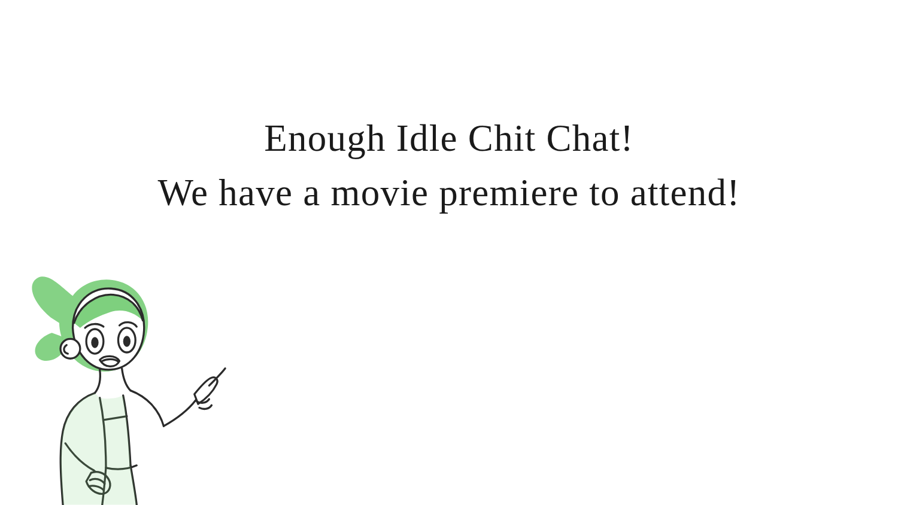Enough Idle Chit Chat! We have a movie premiere to attend!